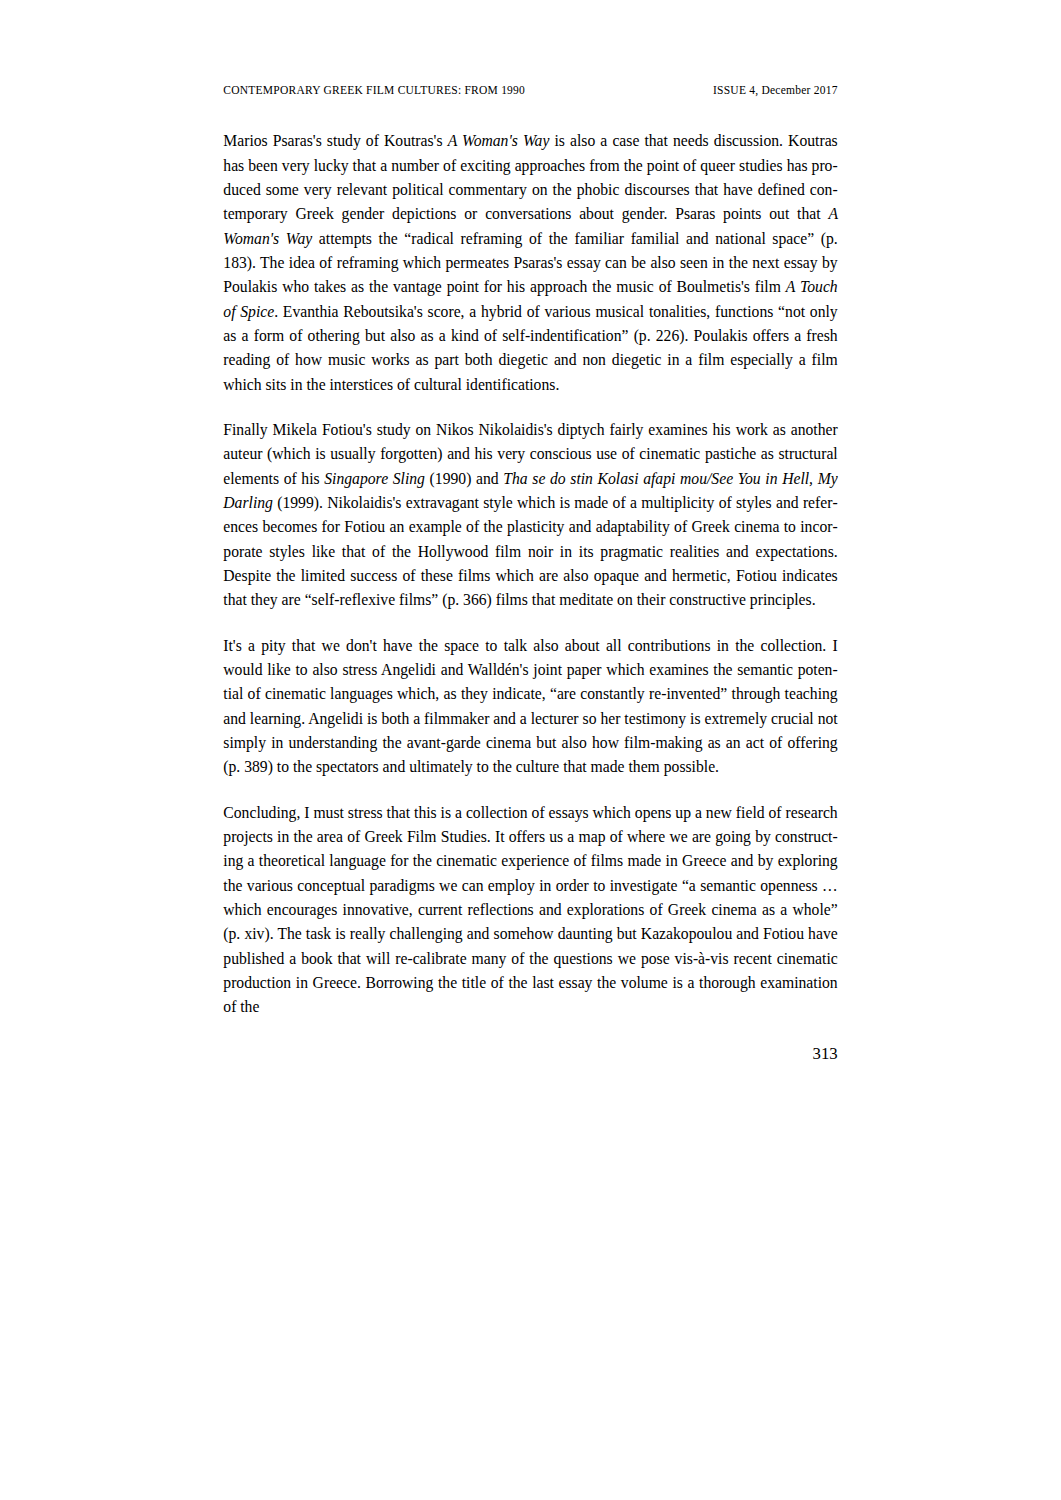Contemporary Greek Film Cultures: From 1990 ISSUE 4, December 2017
Marios Psaras's study of Koutras's A Woman's Way is also a case that needs discussion. Koutras has been very lucky that a number of exciting approaches from the point of queer studies has produced some very relevant political commentary on the phobic discourses that have defined contemporary Greek gender depictions or conversations about gender. Psaras points out that A Woman's Way attempts the “radical reframing of the familiar familial and national space” (p. 183). The idea of reframing which permeates Psaras's essay can be also seen in the next essay by Poulakis who takes as the vantage point for his approach the music of Boulmetis's film A Touch of Spice. Evanthia Reboutsika's score, a hybrid of various musical tonalities, functions “not only as a form of othering but also as a kind of self-indentification” (p. 226). Poulakis offers a fresh reading of how music works as part both diegetic and non diegetic in a film especially a film which sits in the interstices of cultural identifications.
Finally Mikela Fotiou's study on Nikos Nikolaidis's diptych fairly examines his work as another auteur (which is usually forgotten) and his very conscious use of cinematic pastiche as structural elements of his Singapore Sling (1990) and Tha se do stin Kolasi afapi mou/See You in Hell, My Darling (1999). Nikolaidis's extravagant style which is made of a multiplicity of styles and references becomes for Fotiou an example of the plasticity and adaptability of Greek cinema to incorporate styles like that of the Hollywood film noir in its pragmatic realities and expectations. Despite the limited success of these films which are also opaque and hermetic, Fotiou indicates that they are “self-reflexive films” (p. 366) films that meditate on their constructive principles.
It's a pity that we don't have the space to talk also about all contributions in the collection. I would like to also stress Angelidi and Walldén's joint paper which examines the semantic potential of cinematic languages which, as they indicate, “are constantly re-invented” through teaching and learning. Angelidi is both a filmmaker and a lecturer so her testimony is extremely crucial not simply in understanding the avant-garde cinema but also how film-making as an act of offering (p. 389) to the spectators and ultimately to the culture that made them possible.
Concluding, I must stress that this is a collection of essays which opens up a new field of research projects in the area of Greek Film Studies. It offers us a map of where we are going by constructing a theoretical language for the cinematic experience of films made in Greece and by exploring the various conceptual paradigms we can employ in order to investigate “a semantic openness … which encourages innovative, current reflections and explorations of Greek cinema as a whole” (p. xiv). The task is really challenging and somehow daunting but Kazakopoulou and Fotiou have published a book that will re-calibrate many of the questions we pose vis-à-vis recent cinematic production in Greece. Borrowing the title of the last essay the volume is a thorough examination of the
313